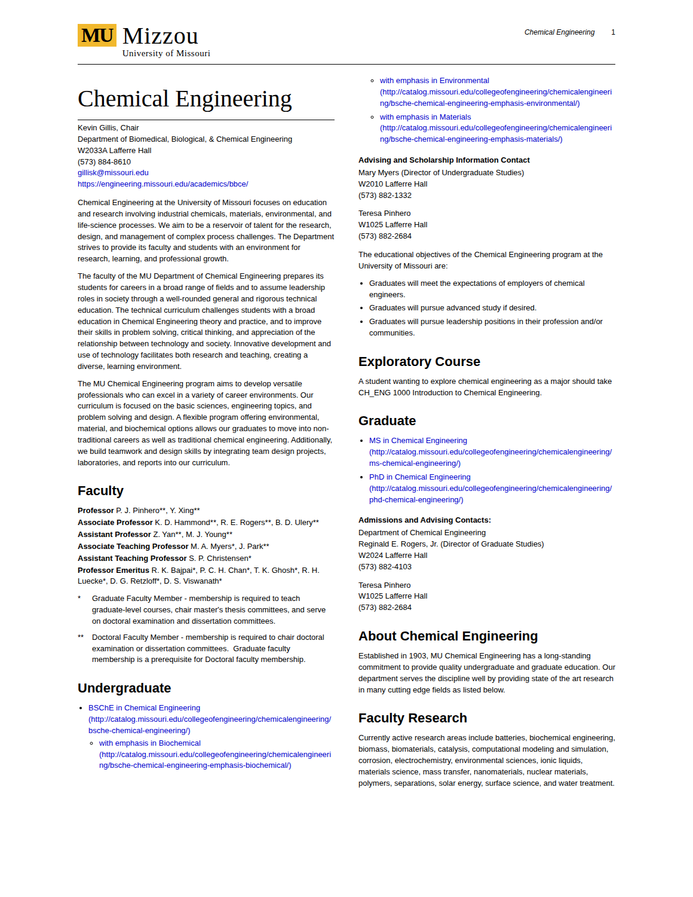MU
Mizzou
University of Missouri
Chemical Engineering 1
Chemical Engineering
Kevin Gillis, Chair
Department of Biomedical, Biological, & Chemical Engineering
W2033A Lafferre Hall
(573) 884-8610
gillisk@missouri.edu
https://engineering.missouri.edu/academics/bbce/
Chemical Engineering at the University of Missouri focuses on education and research involving industrial chemicals, materials, environmental, and life-science processes. We aim to be a reservoir of talent for the research, design, and management of complex process challenges. The Department strives to provide its faculty and students with an environment for research, learning, and professional growth.
The faculty of the MU Department of Chemical Engineering prepares its students for careers in a broad range of fields and to assume leadership roles in society through a well-rounded general and rigorous technical education. The technical curriculum challenges students with a broad education in Chemical Engineering theory and practice, and to improve their skills in problem solving, critical thinking, and appreciation of the relationship between technology and society. Innovative development and use of technology facilitates both research and teaching, creating a diverse, learning environment.
The MU Chemical Engineering program aims to develop versatile professionals who can excel in a variety of career environments. Our curriculum is focused on the basic sciences, engineering topics, and problem solving and design. A flexible program offering environmental, material, and biochemical options allows our graduates to move into non-traditional careers as well as traditional chemical engineering. Additionally, we build teamwork and design skills by integrating team design projects, laboratories, and reports into our curriculum.
Faculty
Professor P. J. Pinhero**, Y. Xing**
Associate Professor K. D. Hammond**, R. E. Rogers**, B. D. Ulery**
Assistant Professor Z. Yan**, M. J. Young**
Associate Teaching Professor M. A. Myers*, J. Park**
Assistant Teaching Professor S. P. Christensen*
Professor Emeritus R. K. Bajpai*, P. C. H. Chan*, T. K. Ghosh*, R. H. Luecke*, D. G. Retzloff*, D. S. Viswanath*
*
Graduate Faculty Member - membership is required to teach graduate-level courses, chair master's thesis committees, and serve on doctoral examination and dissertation committees.
**
Doctoral Faculty Member - membership is required to chair doctoral examination or dissertation committees. Graduate faculty membership is a prerequisite for Doctoral faculty membership.
Undergraduate
BSChE in Chemical Engineering (http://catalog.missouri.edu/collegeofengineering/chemicalengineering/bsche-chemical-engineering/)
with emphasis in Biochemical (http://catalog.missouri.edu/collegeofengineering/chemicalengineering/bsche-chemical-engineering-emphasis-biochemical/)
with emphasis in Environmental (http://catalog.missouri.edu/collegeofengineering/chemicalengineering/bsche-chemical-engineering-emphasis-environmental/)
with emphasis in Materials (http://catalog.missouri.edu/collegeofengineering/chemicalengineering/bsche-chemical-engineering-emphasis-materials/)
Advising and Scholarship Information Contact
Mary Myers (Director of Undergraduate Studies)
W2010 Lafferre Hall
(573) 882-1332
Teresa Pinhero
W1025 Lafferre Hall
(573) 882-2684
The educational objectives of the Chemical Engineering program at the University of Missouri are:
Graduates will meet the expectations of employers of chemical engineers.
Graduates will pursue advanced study if desired.
Graduates will pursue leadership positions in their profession and/or communities.
Exploratory Course
A student wanting to explore chemical engineering as a major should take CH_ENG 1000 Introduction to Chemical Engineering.
Graduate
MS in Chemical Engineering (http://catalog.missouri.edu/collegeofengineering/chemicalengineering/ms-chemical-engineering/)
PhD in Chemical Engineering (http://catalog.missouri.edu/collegeofengineering/chemicalengineering/phd-chemical-engineering/)
Admissions and Advising Contacts:
Department of Chemical Engineering
Reginald E. Rogers, Jr. (Director of Graduate Studies)
W2024 Lafferre Hall
(573) 882-4103
Teresa Pinhero
W1025 Lafferre Hall
(573) 882-2684
About Chemical Engineering
Established in 1903, MU Chemical Engineering has a long-standing commitment to provide quality undergraduate and graduate education. Our department serves the discipline well by providing state of the art research in many cutting edge fields as listed below.
Faculty Research
Currently active research areas include batteries, biochemical engineering, biomass, biomaterials, catalysis, computational modeling and simulation, corrosion, electrochemistry, environmental sciences, ionic liquids, materials science, mass transfer, nanomaterials, nuclear materials, polymers, separations, solar energy, surface science, and water treatment.